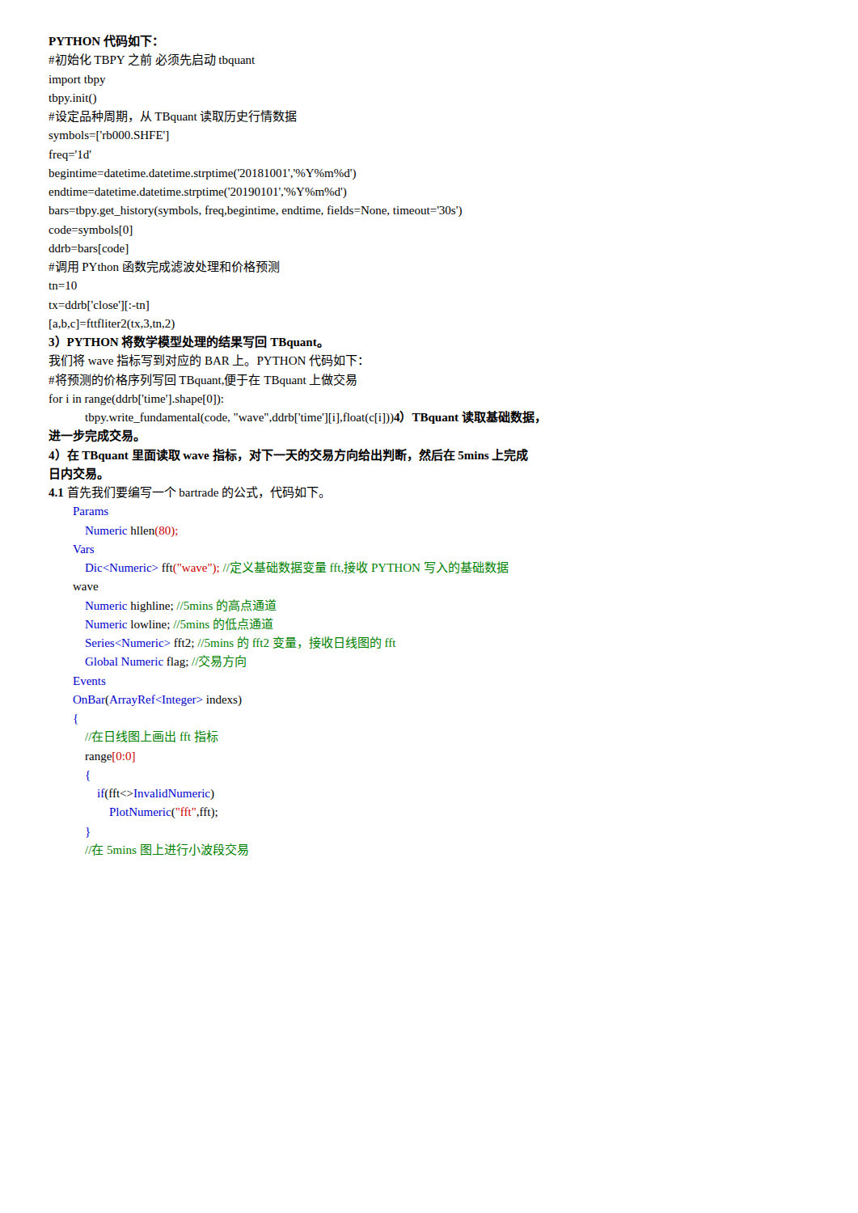PYTHON 代码如下：
#初始化 TBPY 之前 必须先启动 tbquant
import tbpy
tbpy.init()
#设定品种周期，从 TBquant 读取历史行情数据
symbols=['rb000.SHFE']
freq='1d'
begintime=datetime.datetime.strptime('20181001','%Y%m%d')
endtime=datetime.datetime.strptime('20190101','%Y%m%d')
bars=tbpy.get_history(symbols, freq,begintime, endtime, fields=None, timeout='30s')
code=symbols[0]
ddrb=bars[code]
#调用 PYthon 函数完成滤波处理和价格预测
tn=10
tx=ddrb['close'][:-tn]
[a,b,c]=fttfliter2(tx,3,tn,2)
3）PYTHON 将数学模型处理的结果写回 TBquant。
我们将 wave 指标写到对应的 BAR 上。PYTHON 代码如下：
#将预测的价格序列写回 TBquant,便于在 TBquant 上做交易
for i in range(ddrb['time'].shape[0]):
tbpy.write_fundamental(code, "wave",ddrb['time'][i],float(c[i]))4）TBquant 读取基础数据，
进一步完成交易。
4）在 TBquant 里面读取 wave 指标，对下一天的交易方向给出判断，然后在 5mins 上完成
日内交易。
4.1 首先我们要编写一个 bartrade 的公式，代码如下。
Params
Numeric hllen(80);
Vars
Dic<Numeric> fft("wave"); //定义基础数据变量 fft,接收 PYTHON 写入的基础数据
wave
Numeric highline; //5mins 的高点通道
Numeric lowline; //5mins 的低点通道
Series<Numeric> fft2; //5mins 的 fft2 变量，接收日线图的 fft
Global Numeric flag; //交易方向
Events
OnBar(ArrayRef<Integer> indexs)
{
//在日线图上画出 fft 指标
range[0:0]
{
if(fft<>InvalidNumeric)
PlotNumeric("fft",fft);
}
//在 5mins 图上进行小波段交易